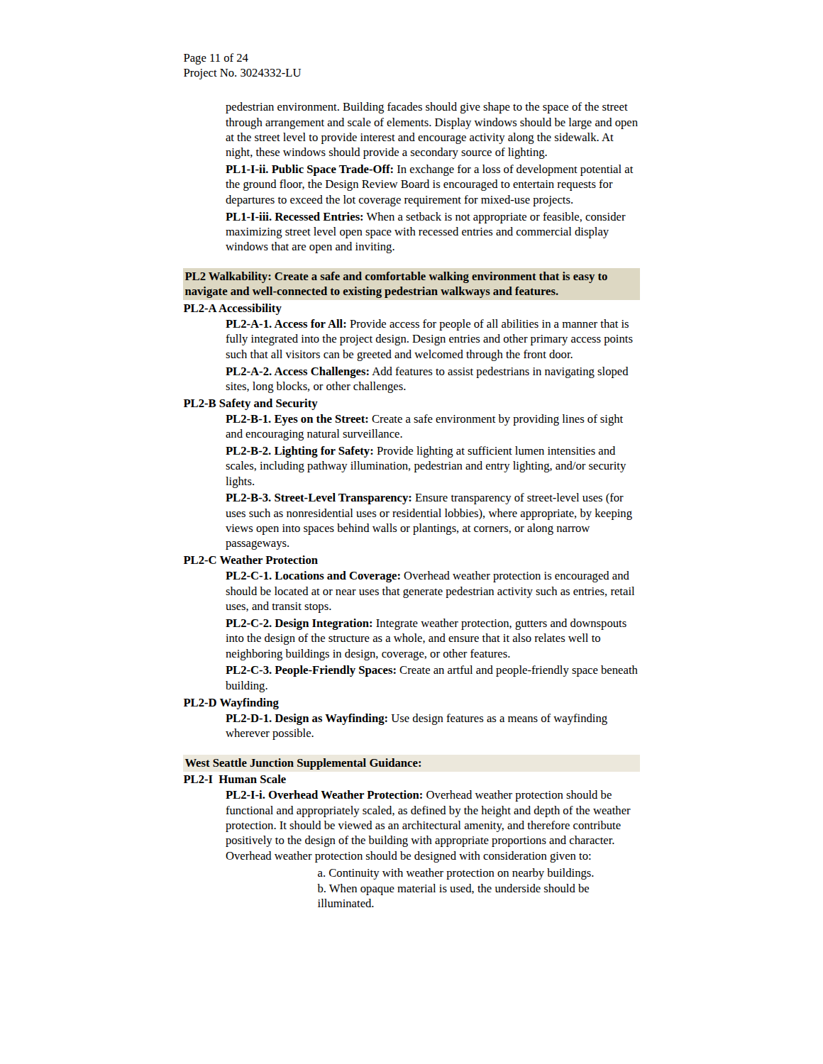Page 11 of 24
Project No. 3024332-LU
pedestrian environment. Building facades should give shape to the space of the street through arrangement and scale of elements. Display windows should be large and open at the street level to provide interest and encourage activity along the sidewalk. At night, these windows should provide a secondary source of lighting.
PL1-I-ii. Public Space Trade-Off: In exchange for a loss of development potential at the ground floor, the Design Review Board is encouraged to entertain requests for departures to exceed the lot coverage requirement for mixed-use projects.
PL1-I-iii. Recessed Entries: When a setback is not appropriate or feasible, consider maximizing street level open space with recessed entries and commercial display windows that are open and inviting.
PL2 Walkability: Create a safe and comfortable walking environment that is easy to navigate and well-connected to existing pedestrian walkways and features.
PL2-A Accessibility
PL2-A-1. Access for All: Provide access for people of all abilities in a manner that is fully integrated into the project design. Design entries and other primary access points such that all visitors can be greeted and welcomed through the front door.
PL2-A-2. Access Challenges: Add features to assist pedestrians in navigating sloped sites, long blocks, or other challenges.
PL2-B Safety and Security
PL2-B-1. Eyes on the Street: Create a safe environment by providing lines of sight and encouraging natural surveillance.
PL2-B-2. Lighting for Safety: Provide lighting at sufficient lumen intensities and scales, including pathway illumination, pedestrian and entry lighting, and/or security lights.
PL2-B-3. Street-Level Transparency: Ensure transparency of street-level uses (for uses such as nonresidential uses or residential lobbies), where appropriate, by keeping views open into spaces behind walls or plantings, at corners, or along narrow passageways.
PL2-C Weather Protection
PL2-C-1. Locations and Coverage: Overhead weather protection is encouraged and should be located at or near uses that generate pedestrian activity such as entries, retail uses, and transit stops.
PL2-C-2. Design Integration: Integrate weather protection, gutters and downspouts into the design of the structure as a whole, and ensure that it also relates well to neighboring buildings in design, coverage, or other features.
PL2-C-3. People-Friendly Spaces: Create an artful and people-friendly space beneath building.
PL2-D Wayfinding
PL2-D-1. Design as Wayfinding: Use design features as a means of wayfinding wherever possible.
West Seattle Junction Supplemental Guidance:
PL2-I Human Scale
PL2-I-i. Overhead Weather Protection: Overhead weather protection should be functional and appropriately scaled, as defined by the height and depth of the weather protection. It should be viewed as an architectural amenity, and therefore contribute positively to the design of the building with appropriate proportions and character. Overhead weather protection should be designed with consideration given to:
a. Continuity with weather protection on nearby buildings.
b. When opaque material is used, the underside should be illuminated.